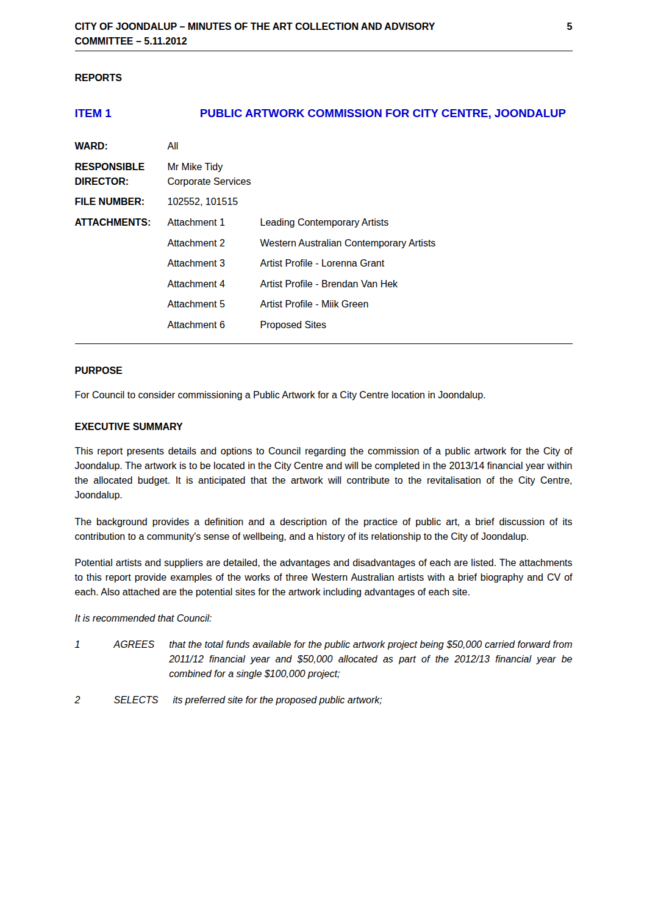City of Joondalup – Minutes of the Art Collection and Advisory
Committee – 5.11.2012
5
Reports
Item 1
Public Artwork Commission for City Centre, Joondalup
| Ward: | All |
| Responsible Director: | Mr Mike Tidy Corporate Services |
| File Number: | 102552, 101515 |
| Attachments: | Attachment 1 | Leading Contemporary Artists |
| | Attachment 2 | Western Australian Contemporary Artists |
| | Attachment 3 | Artist Profile - Lorenna Grant |
| | Attachment 4 | Artist Profile - Brendan Van Hek |
| | Attachment 5 | Artist Profile - Miik Green |
| | Attachment 6 | Proposed Sites |
Purpose
For Council to consider commissioning a Public Artwork for a City Centre location in Joondalup.
Executive Summary
This report presents details and options to Council regarding the commission of a public artwork for the City of Joondalup. The artwork is to be located in the City Centre and will be completed in the 2013/14 financial year within the allocated budget. It is anticipated that the artwork will contribute to the revitalisation of the City Centre, Joondalup.
The background provides a definition and a description of the practice of public art, a brief discussion of its contribution to a community's sense of wellbeing, and a history of its relationship to the City of Joondalup.
Potential artists and suppliers are detailed, the advantages and disadvantages of each are listed. The attachments to this report provide examples of the works of three Western Australian artists with a brief biography and CV of each. Also attached are the potential sites for the artwork including advantages of each site.
It is recommended that Council:
Agrees that the total funds available for the public artwork project being $50,000 carried forward from 2011/12 financial year and $50,000 allocated as part of the 2012/13 financial year be combined for a single $100,000 project;
Selects its preferred site for the proposed public artwork;